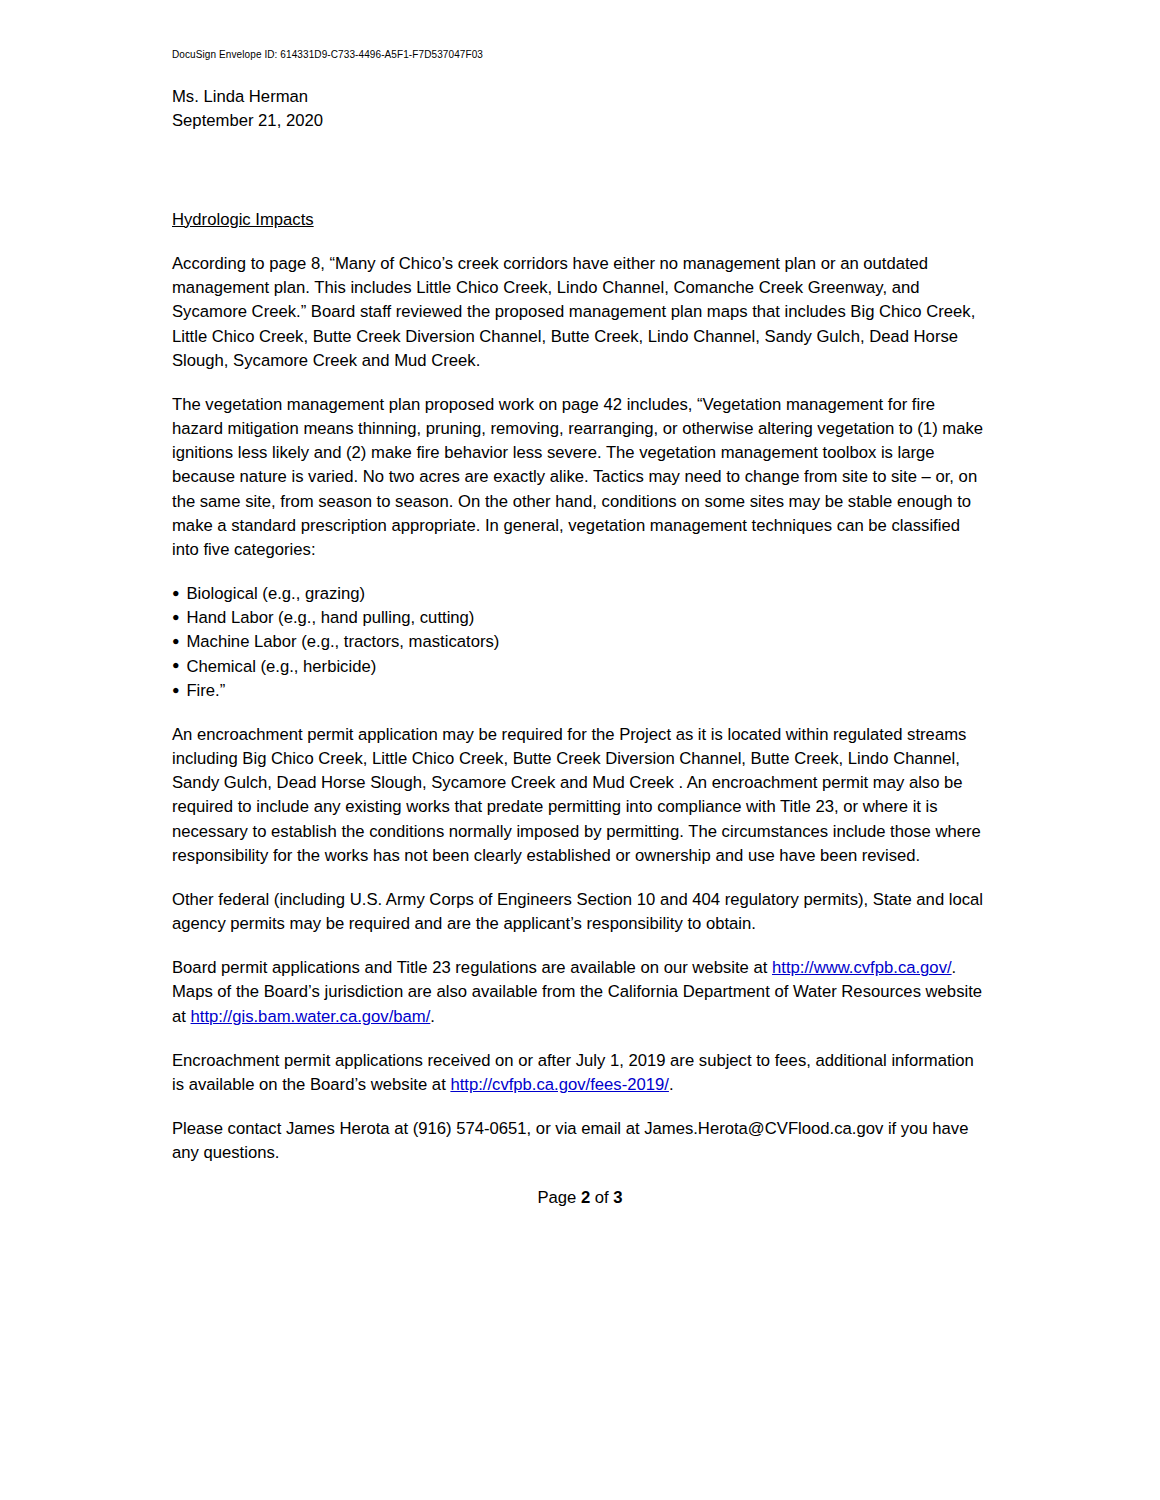DocuSign Envelope ID: 614331D9-C733-4496-A5F1-F7D537047F03
Ms. Linda Herman
September 21, 2020
Hydrologic Impacts
According to page 8, “Many of Chico’s creek corridors have either no management plan or an outdated management plan. This includes Little Chico Creek, Lindo Channel, Comanche Creek Greenway, and Sycamore Creek.” Board staff reviewed the proposed management plan maps that includes Big Chico Creek, Little Chico Creek, Butte Creek Diversion Channel, Butte Creek, Lindo Channel, Sandy Gulch, Dead Horse Slough, Sycamore Creek and Mud Creek.
The vegetation management plan proposed work on page 42 includes, “Vegetation management for fire hazard mitigation means thinning, pruning, removing, rearranging, or otherwise altering vegetation to (1) make ignitions less likely and (2) make fire behavior less severe. The vegetation management toolbox is large because nature is varied. No two acres are exactly alike. Tactics may need to change from site to site – or, on the same site, from season to season. On the other hand, conditions on some sites may be stable enough to make a standard prescription appropriate. In general, vegetation management techniques can be classified into five categories:
Biological (e.g., grazing)
Hand Labor (e.g., hand pulling, cutting)
Machine Labor (e.g., tractors, masticators)
Chemical (e.g., herbicide)
Fire.”
An encroachment permit application may be required for the Project as it is located within regulated streams including Big Chico Creek, Little Chico Creek, Butte Creek Diversion Channel, Butte Creek, Lindo Channel, Sandy Gulch, Dead Horse Slough, Sycamore Creek and Mud Creek . An encroachment permit may also be required to include any existing works that predate permitting into compliance with Title 23, or where it is necessary to establish the conditions normally imposed by permitting. The circumstances include those where responsibility for the works has not been clearly established or ownership and use have been revised.
Other federal (including U.S. Army Corps of Engineers Section 10 and 404 regulatory permits), State and local agency permits may be required and are the applicant’s responsibility to obtain.
Board permit applications and Title 23 regulations are available on our website at http://www.cvfpb.ca.gov/. Maps of the Board’s jurisdiction are also available from the California Department of Water Resources website at http://gis.bam.water.ca.gov/bam/.
Encroachment permit applications received on or after July 1, 2019 are subject to fees, additional information is available on the Board’s website at http://cvfpb.ca.gov/fees-2019/.
Please contact James Herota at (916) 574-0651, or via email at James.Herota@CVFlood.ca.gov if you have any questions.
Page 2 of 3